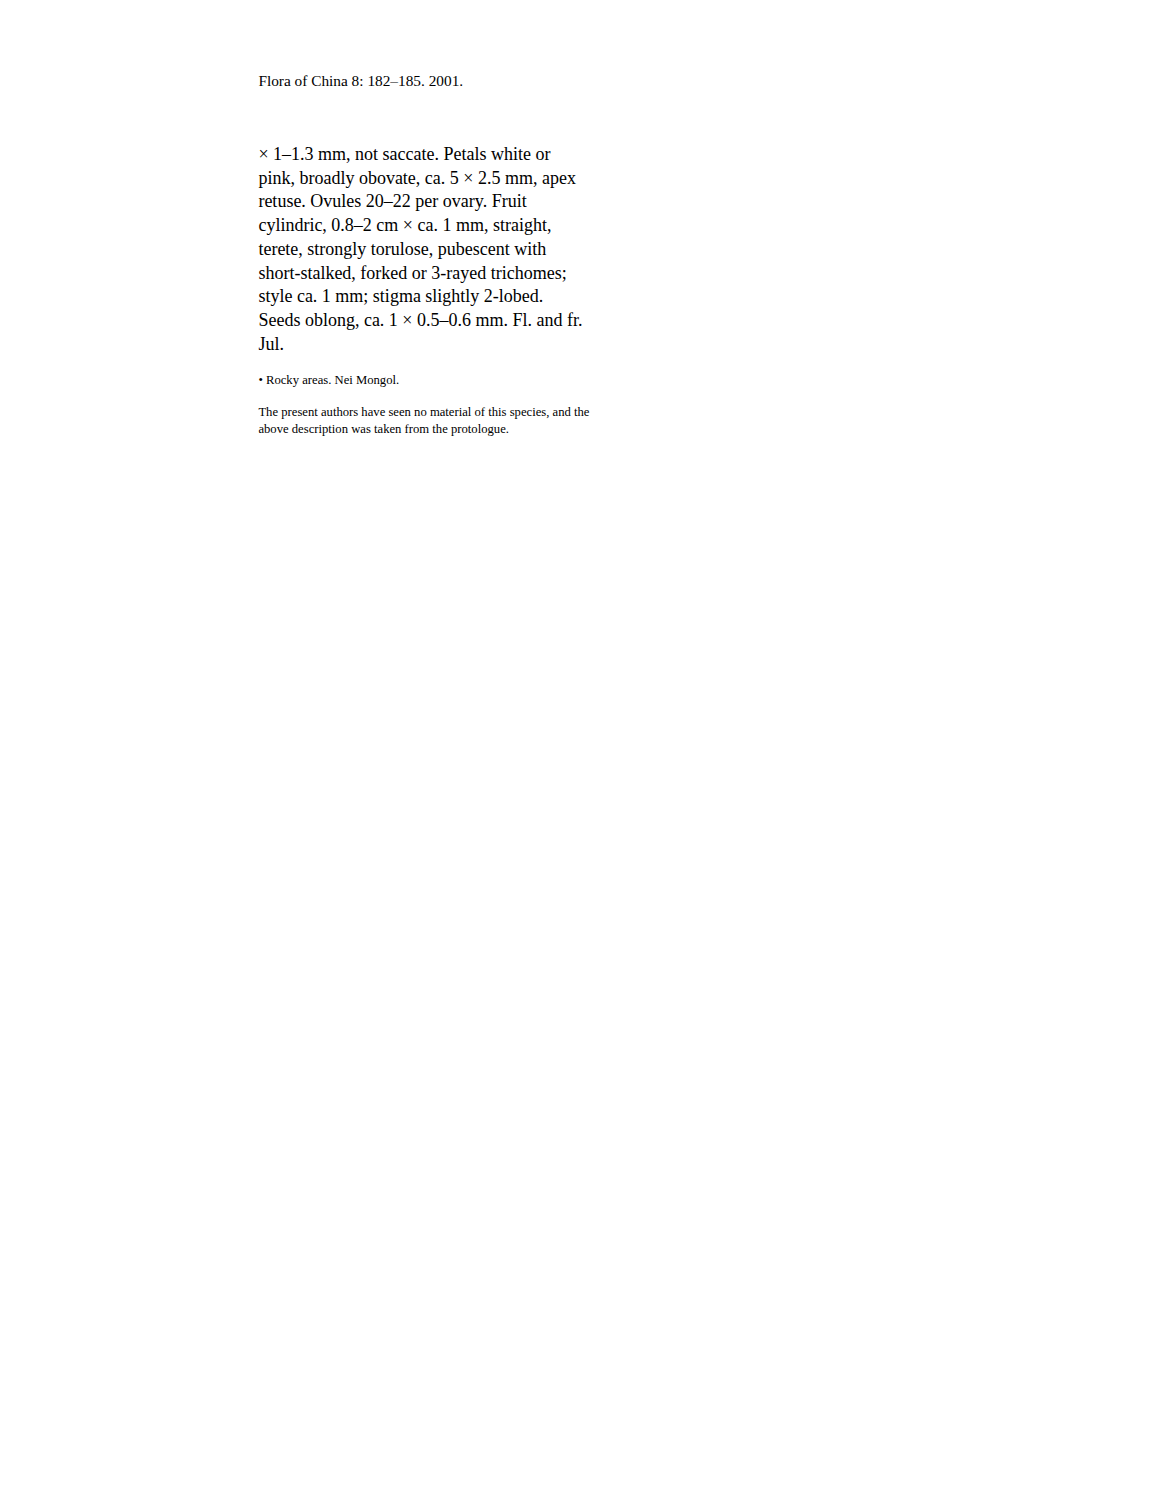Flora of China 8: 182–185. 2001.
× 1–1.3 mm, not saccate. Petals white or pink, broadly obovate, ca. 5 × 2.5 mm, apex retuse. Ovules 20–22 per ovary. Fruit cylindric, 0.8–2 cm × ca. 1 mm, straight, terete, strongly torulose, pubescent with short-stalked, forked or 3-rayed trichomes; style ca. 1 mm; stigma slightly 2-lobed. Seeds oblong, ca. 1 × 0.5–0.6 mm. Fl. and fr. Jul.
• Rocky areas. Nei Mongol.
The present authors have seen no material of this species, and the above description was taken from the protologue.